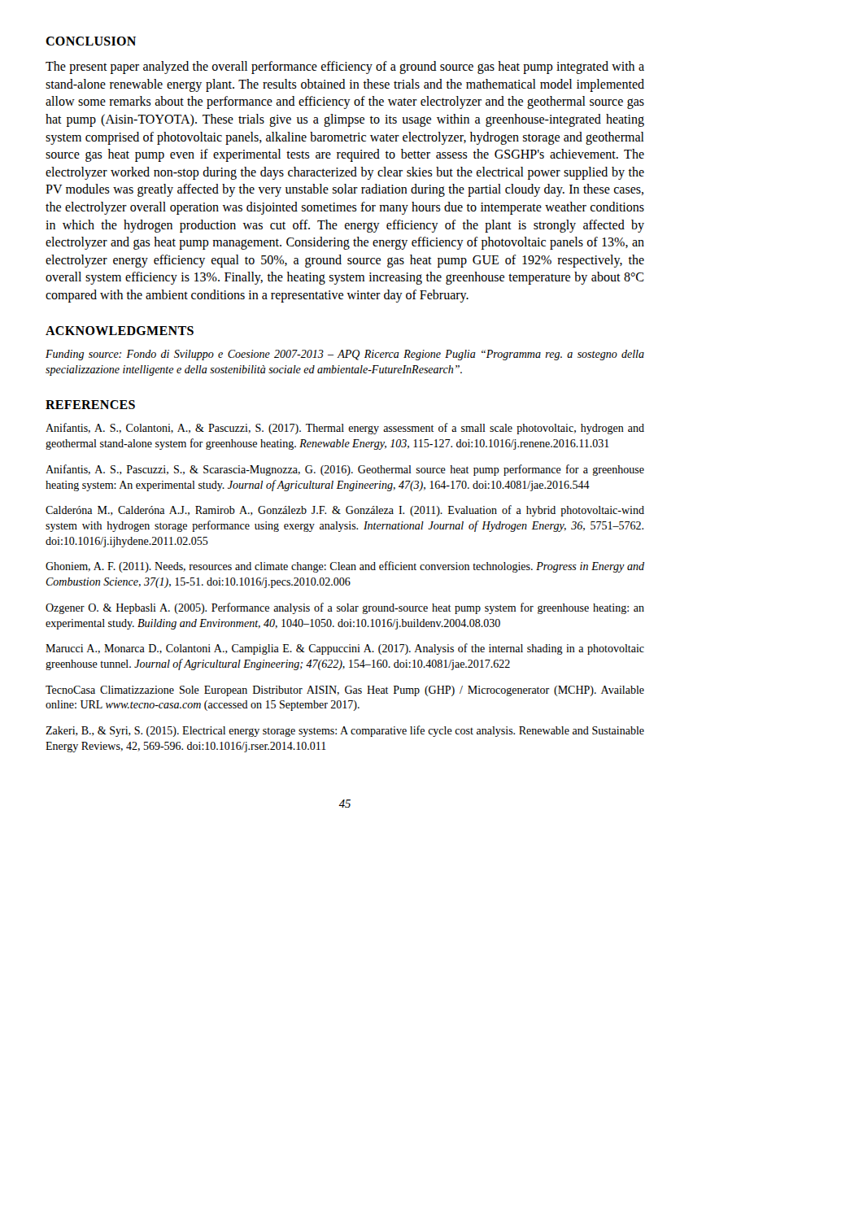Conclusion
The present paper analyzed the overall performance efficiency of a ground source gas heat pump integrated with a stand-alone renewable energy plant. The results obtained in these trials and the mathematical model implemented allow some remarks about the performance and efficiency of the water electrolyzer and the geothermal source gas hat pump (Aisin-TOYOTA). These trials give us a glimpse to its usage within a greenhouse-integrated heating system comprised of photovoltaic panels, alkaline barometric water electrolyzer, hydrogen storage and geothermal source gas heat pump even if experimental tests are required to better assess the GSGHP's achievement. The electrolyzer worked non-stop during the days characterized by clear skies but the electrical power supplied by the PV modules was greatly affected by the very unstable solar radiation during the partial cloudy day. In these cases, the electrolyzer overall operation was disjointed sometimes for many hours due to intemperate weather conditions in which the hydrogen production was cut off. The energy efficiency of the plant is strongly affected by electrolyzer and gas heat pump management. Considering the energy efficiency of photovoltaic panels of 13%, an electrolyzer energy efficiency equal to 50%, a ground source gas heat pump GUE of 192% respectively, the overall system efficiency is 13%. Finally, the heating system increasing the greenhouse temperature by about 8°C compared with the ambient conditions in a representative winter day of February.
Acknowledgments
Funding source: Fondo di Sviluppo e Coesione 2007-2013 – APQ Ricerca Regione Puglia “Programma reg. a sostegno della specializzazione intelligente e della sostenibilità sociale ed ambientale-FutureInResearch”.
References
Anifantis, A. S., Colantoni, A., & Pascuzzi, S. (2017). Thermal energy assessment of a small scale photovoltaic, hydrogen and geothermal stand-alone system for greenhouse heating. Renewable Energy, 103, 115-127. doi:10.1016/j.renene.2016.11.031
Anifantis, A. S., Pascuzzi, S., & Scarascia-Mugnozza, G. (2016). Geothermal source heat pump performance for a greenhouse heating system: An experimental study. Journal of Agricultural Engineering, 47(3), 164-170. doi:10.4081/jae.2016.544
Calderóna M., Calderóna A.J., Ramirob A., Gonzálezb J.F. & Gonzáleza I. (2011). Evaluation of a hybrid photovoltaic-wind system with hydrogen storage performance using exergy analysis. International Journal of Hydrogen Energy, 36, 5751–5762. doi:10.1016/j.ijhydene.2011.02.055
Ghoniem, A. F. (2011). Needs, resources and climate change: Clean and efficient conversion technologies. Progress in Energy and Combustion Science, 37(1), 15-51. doi:10.1016/j.pecs.2010.02.006
Ozgener O. & Hepbasli A. (2005). Performance analysis of a solar ground-source heat pump system for greenhouse heating: an experimental study. Building and Environment, 40, 1040–1050. doi:10.1016/j.buildenv.2004.08.030
Marucci A., Monarca D., Colantoni A., Campiglia E. & Cappuccini A. (2017). Analysis of the internal shading in a photovoltaic greenhouse tunnel. Journal of Agricultural Engineering; 47(622), 154–160. doi:10.4081/jae.2017.622
TecnoCasa Climatizzazione Sole European Distributor AISIN, Gas Heat Pump (GHP) / Microcogenerator (MCHP). Available online: URL www.tecno-casa.com (accessed on 15 September 2017).
Zakeri, B., & Syri, S. (2015). Electrical energy storage systems: A comparative life cycle cost analysis. Renewable and Sustainable Energy Reviews, 42, 569-596. doi:10.1016/j.rser.2014.10.011
45